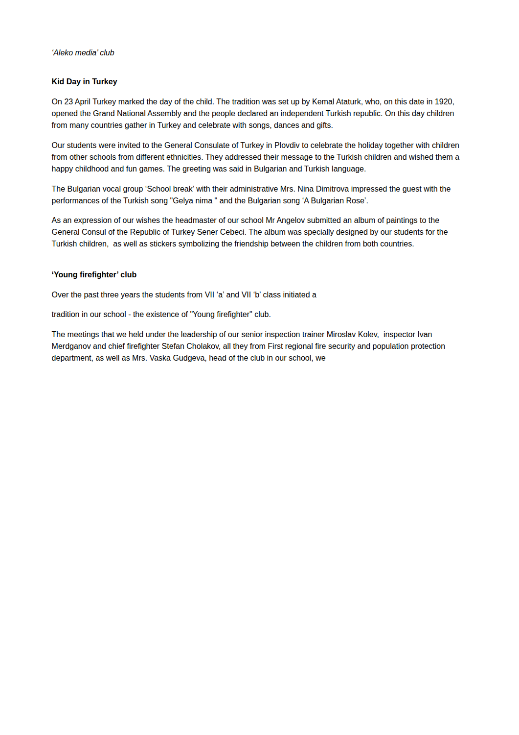‘Aleko media’ club
Kid Day in Turkey
On 23 April Turkey marked the day of the child. The tradition was set up by Kemal Ataturk, who, on this date in 1920, opened the Grand National Assembly and the people declared an independent Turkish republic. On this day children from many countries gather in Turkey and celebrate with songs, dances and gifts.
Our students were invited to the General Consulate of Turkey in Plovdiv to celebrate the holiday together with children from other schools from different ethnicities. They addressed their message to the Turkish children and wished them a happy childhood and fun games. The greeting was said in Bulgarian and Turkish language.
The Bulgarian vocal group ‘School break’ with their administrative Mrs. Nina Dimitrova impressed the guest with the performances of the Turkish song "Gelya nima " and the Bulgarian song ‘A Bulgarian Rose’.
As an expression of our wishes the headmaster of our school Mr Angelov submitted an album of paintings to the General Consul of the Republic of Turkey Sener Cebeci. The album was specially designed by our students for the Turkish children, as well as stickers symbolizing the friendship between the children from both countries.
‘Young firefighter’ club
Over the past three years the students from VII ‘a’ and VII ‘b’ class initiated a
tradition in our school - the existence of "Young firefighter" club.
The meetings that we held under the leadership of our senior inspection trainer Miroslav Kolev, inspector Ivan Merdganov and chief firefighter Stefan Cholakov, all they from First regional fire security and population protection department, as well as Mrs. Vaska Gudgeva, head of the club in our school, we